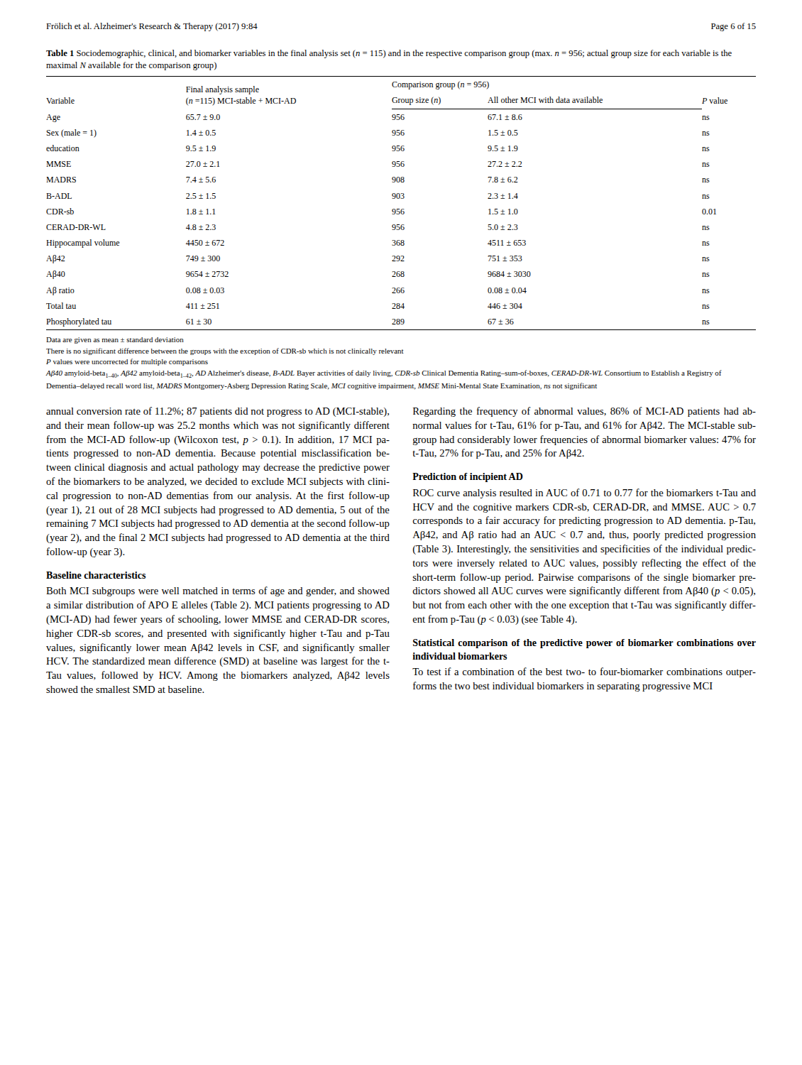Frölich et al. Alzheimer's Research & Therapy (2017) 9:84 Page 6 of 15
Table 1 Sociodemographic, clinical, and biomarker variables in the final analysis set (n = 115) and in the respective comparison group (max. n = 956; actual group size for each variable is the maximal N available for the comparison group)
| Variable | Final analysis sample ( n =115) MCI-stable + MCI-AD | Comparison group ( n = 956) | P value |
| --- | --- | --- | --- |
| Group size ( n ) | All other MCI with data available |
| Age | 65.7 ± 9.0 | 956 | 67.1 ± 8.6 | ns |
| Sex (male = 1) | 1.4 ± 0.5 | 956 | 1.5 ± 0.5 | ns |
| education | 9.5 ± 1.9 | 956 | 9.5 ± 1.9 | ns |
| MMSE | 27.0 ± 2.1 | 956 | 27.2 ± 2.2 | ns |
| MADRS | 7.4 ± 5.6 | 908 | 7.8 ± 6.2 | ns |
| B-ADL | 2.5 ± 1.5 | 903 | 2.3 ± 1.4 | ns |
| CDR-sb | 1.8 ± 1.1 | 956 | 1.5 ± 1.0 | 0.01 |
| CERAD-DR-WL | 4.8 ± 2.3 | 956 | 5.0 ± 2.3 | ns |
| Hippocampal volume | 4450 ± 672 | 368 | 4511 ± 653 | ns |
| Aβ42 | 749 ± 300 | 292 | 751 ± 353 | ns |
| Aβ40 | 9654 ± 2732 | 268 | 9684 ± 3030 | ns |
| Aβ ratio | 0.08 ± 0.03 | 266 | 0.08 ± 0.04 | ns |
| Total tau | 411 ± 251 | 284 | 446 ± 304 | ns |
| Phosphorylated tau | 61 ± 30 | 289 | 67 ± 36 | ns |
Data are given as mean ± standard deviation
There is no significant difference between the groups with the exception of CDR-sb which is not clinically relevant
P values were uncorrected for multiple comparisons
Aβ40 amyloid-beta1–40, Aβ42 amyloid-beta1–42, AD Alzheimer's disease, B-ADL Bayer activities of daily living, CDR-sb Clinical Dementia Rating–sum-of-boxes, CERAD-DR-WL Consortium to Establish a Registry of Dementia–delayed recall word list, MADRS Montgomery-Asberg Depression Rating Scale, MCI cognitive impairment, MMSE Mini-Mental State Examination, ns not significant
annual conversion rate of 11.2%; 87 patients did not progress to AD (MCI-stable), and their mean follow-up was 25.2 months which was not significantly different from the MCI-AD follow-up (Wilcoxon test, p > 0.1). In addition, 17 MCI patients progressed to non-AD dementia. Because potential misclassification between clinical diagnosis and actual pathology may decrease the predictive power of the biomarkers to be analyzed, we decided to exclude MCI subjects with clinical progression to non-AD dementias from our analysis. At the first follow-up (year 1), 21 out of 28 MCI subjects had progressed to AD dementia, 5 out of the remaining 7 MCI subjects had progressed to AD dementia at the second follow-up (year 2), and the final 2 MCI subjects had progressed to AD dementia at the third follow-up (year 3).
Baseline characteristics
Both MCI subgroups were well matched in terms of age and gender, and showed a similar distribution of APO E alleles (Table 2). MCI patients progressing to AD (MCI-AD) had fewer years of schooling, lower MMSE and CERAD-DR scores, higher CDR-sb scores, and presented with significantly higher t-Tau and p-Tau values, significantly lower mean Aβ42 levels in CSF, and significantly smaller HCV. The standardized mean difference (SMD) at baseline was largest for the t-Tau values, followed by HCV. Among the biomarkers analyzed, Aβ42 levels showed the smallest SMD at baseline.
Regarding the frequency of abnormal values, 86% of MCI-AD patients had abnormal values for t-Tau, 61% for p-Tau, and 61% for Aβ42. The MCI-stable subgroup had considerably lower frequencies of abnormal biomarker values: 47% for t-Tau, 27% for p-Tau, and 25% for Aβ42.
Prediction of incipient AD
ROC curve analysis resulted in AUC of 0.71 to 0.77 for the biomarkers t-Tau and HCV and the cognitive markers CDR-sb, CERAD-DR, and MMSE. AUC > 0.7 corresponds to a fair accuracy for predicting progression to AD dementia. p-Tau, Aβ42, and Aβ ratio had an AUC < 0.7 and, thus, poorly predicted progression (Table 3). Interestingly, the sensitivities and specificities of the individual predictors were inversely related to AUC values, possibly reflecting the effect of the short-term follow-up period. Pairwise comparisons of the single biomarker predictors showed all AUC curves were significantly different from Aβ40 (p < 0.05), but not from each other with the one exception that t-Tau was significantly different from p-Tau (p < 0.03) (see Table 4).
Statistical comparison of the predictive power of biomarker combinations over individual biomarkers
To test if a combination of the best two- to four-biomarker combinations outperforms the two best individual biomarkers in separating progressive MCI